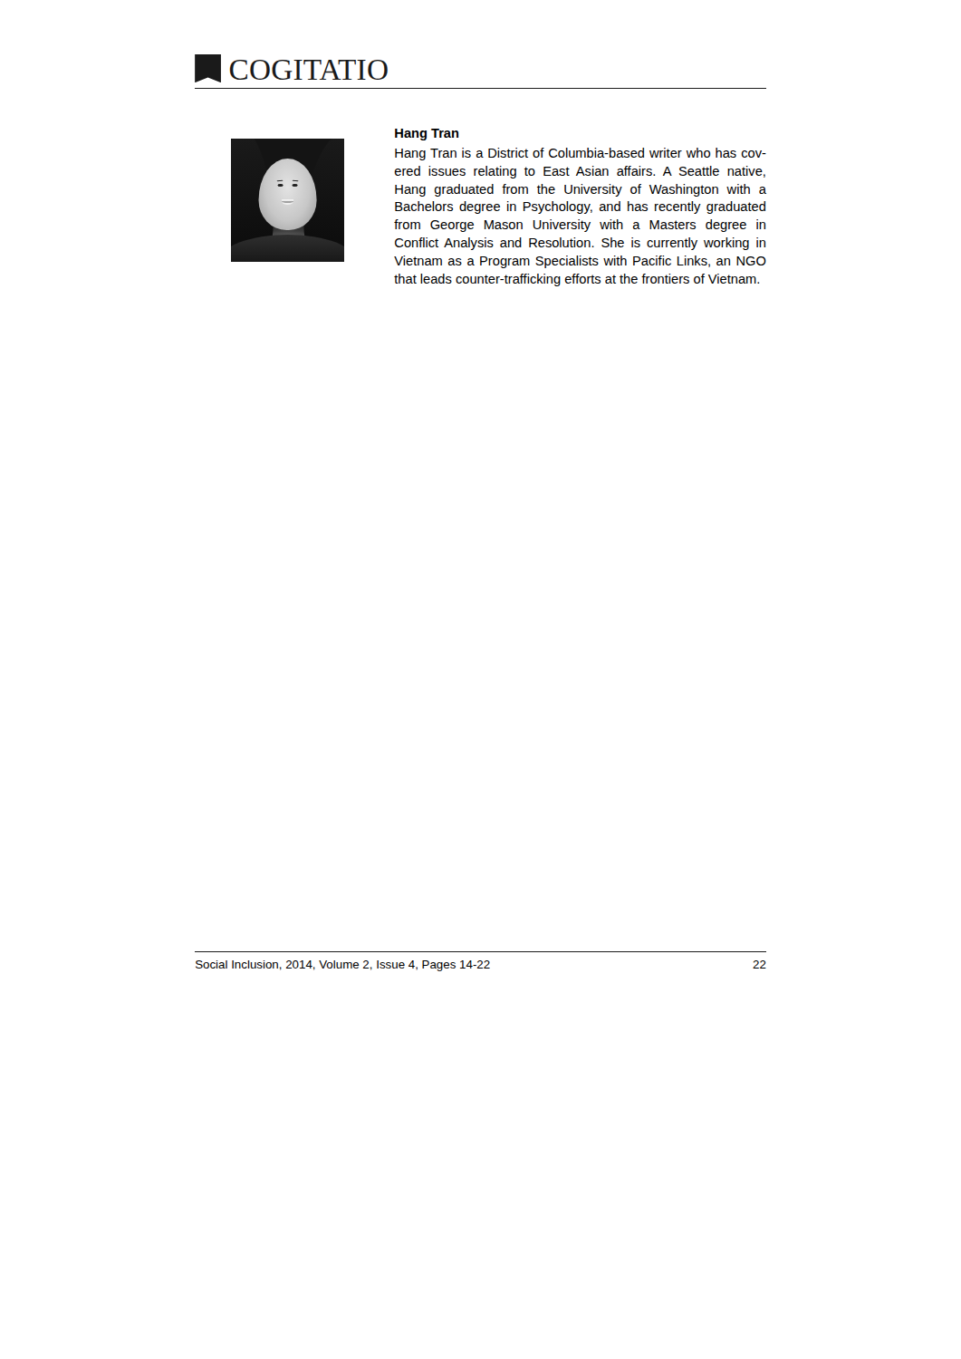COGITATIO
Hang Tran
Hang Tran is a District of Columbia-based writer who has covered issues relating to East Asian affairs. A Seattle native, Hang graduated from the University of Washington with a Bachelors degree in Psychology, and has recently graduated from George Mason University with a Masters degree in Conflict Analysis and Resolution. She is currently working in Vietnam as a Program Specialists with Pacific Links, an NGO that leads counter-trafficking efforts at the frontiers of Vietnam.
Social Inclusion, 2014, Volume 2, Issue 4, Pages 14-22
22